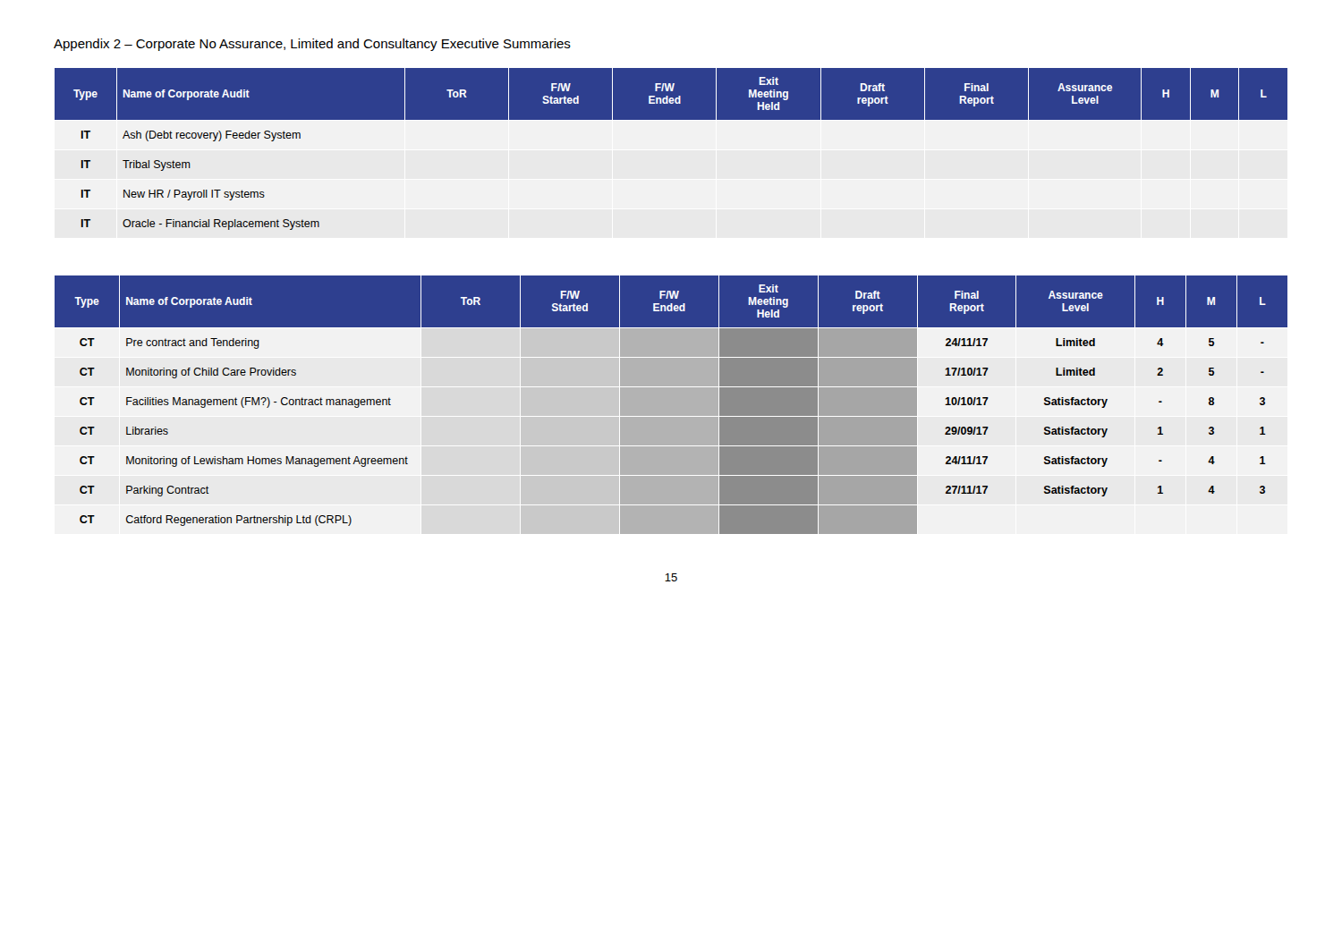Appendix 2 – Corporate No Assurance, Limited and Consultancy Executive Summaries
| Type | Name of Corporate Audit | ToR | F/W Started | F/W Ended | Exit Meeting Held | Draft report | Final Report | Assurance Level | H | M | L |
| --- | --- | --- | --- | --- | --- | --- | --- | --- | --- | --- | --- |
| IT | Ash (Debt recovery) Feeder System | | | | | | | | | | |
| IT | Tribal System | | | | | | | | | | |
| IT | New HR / Payroll IT systems | | | | | | | | | | |
| IT | Oracle - Financial Replacement System | | | | | | | | | | |
| Type | Name of Corporate Audit | ToR | F/W Started | F/W Ended | Exit Meeting Held | Draft report | Final Report | Assurance Level | H | M | L |
| --- | --- | --- | --- | --- | --- | --- | --- | --- | --- | --- | --- |
| CT | Pre contract and Tendering | | | | | | 24/11/17 | Limited | 4 | 5 | - |
| CT | Monitoring of Child Care Providers | | | | | | 17/10/17 | Limited | 2 | 5 | - |
| CT | Facilities Management (FM?) - Contract management | | | | | | 10/10/17 | Satisfactory | - | 8 | 3 |
| CT | Libraries | | | | | | 29/09/17 | Satisfactory | 1 | 3 | 1 |
| CT | Monitoring of Lewisham Homes Management Agreement | | | | | | 24/11/17 | Satisfactory | - | 4 | 1 |
| CT | Parking Contract | | | | | | 27/11/17 | Satisfactory | 1 | 4 | 3 |
| CT | Catford Regeneration Partnership Ltd (CRPL) | | | | | | | | | | |
15